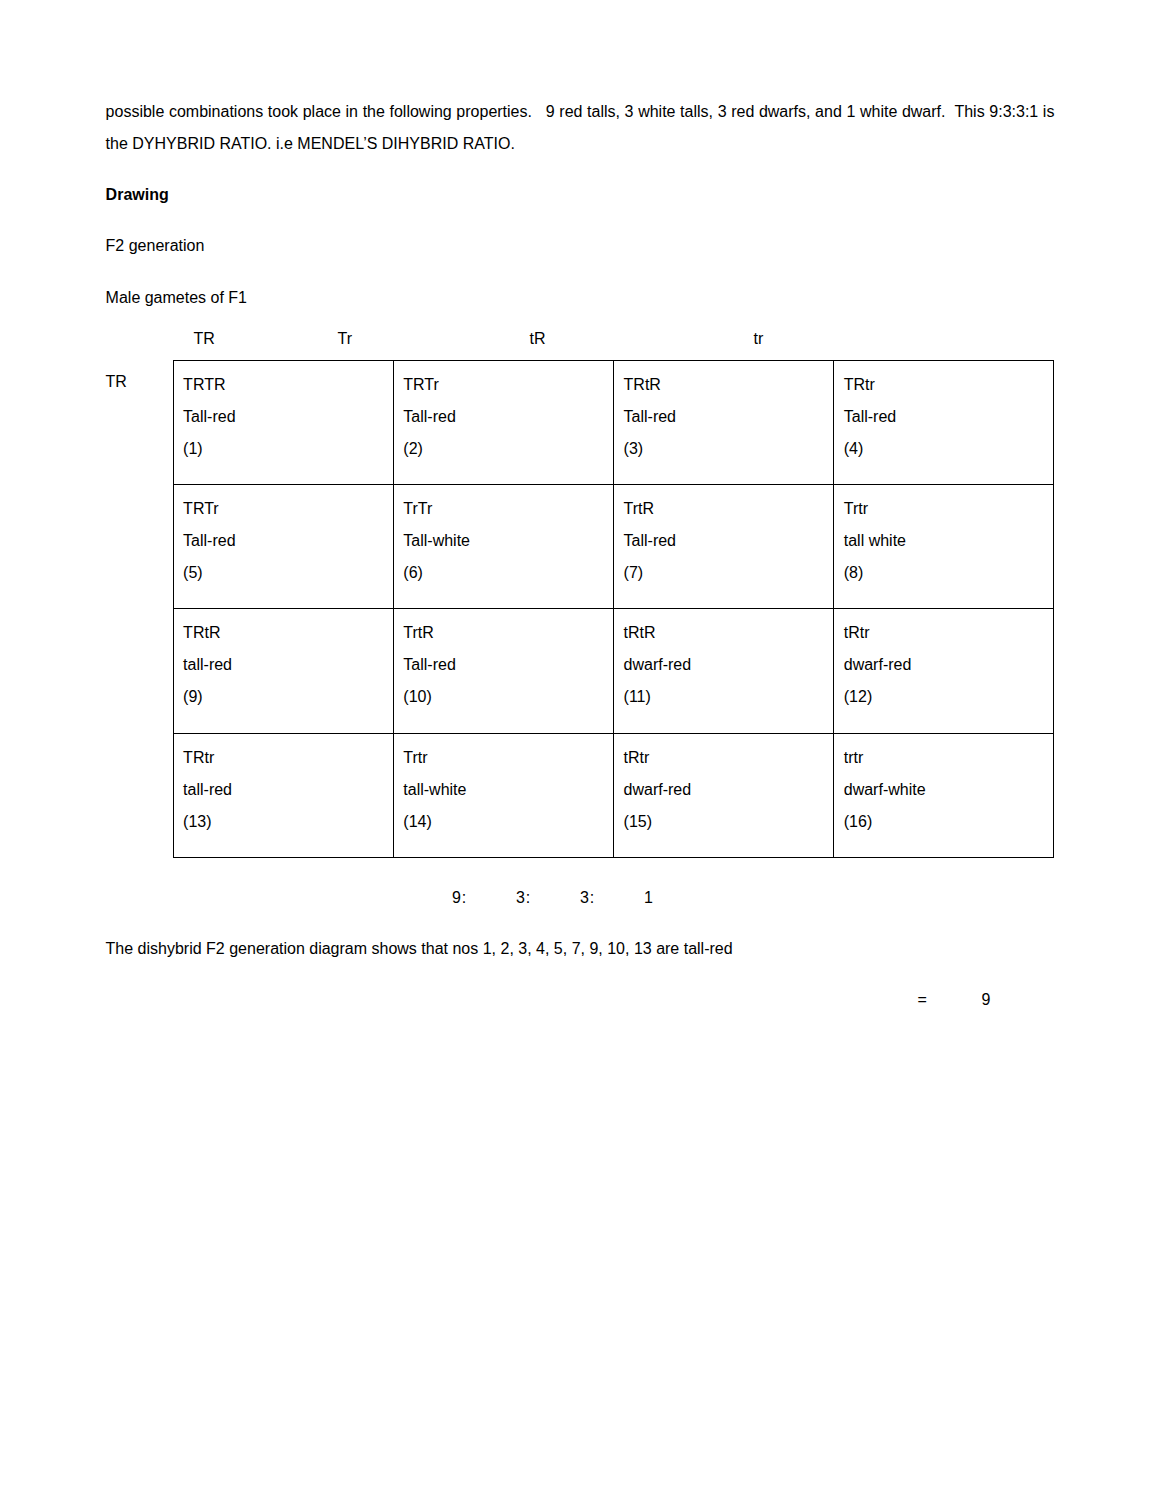possible combinations took place in the following properties. 9 red talls, 3 white talls, 3 red dwarfs, and 1 white dwarf. This 9:3:3:1 is the DYHYBRID RATIO. i.e MENDEL’S DIHYBRID RATIO.
Drawing
F2 generation
Male gametes of F1
TR Tr tR tr
TR
| TRTR Tall-red (1) | TRTr Tall-red (2) | TRtR Tall-red (3) | TRtr Tall-red (4) |
| TRTr Tall-red (5) | TrTr Tall-white (6) | TrtR Tall-red (7) | Trtr tall white (8) |
| TRtR tall-red (9) | TrtR Tall-red (10) | tRtR dwarf-red (11) | tRtr dwarf-red (12) |
| TRtr tall-red (13) | Trtr tall-white (14) | tRtr dwarf-red (15) | trtr dwarf-white (16) |
9: 3: 3: 1
The dishybrid F2 generation diagram shows that nos 1, 2, 3, 4, 5, 7, 9, 10, 13 are tall-red
=9